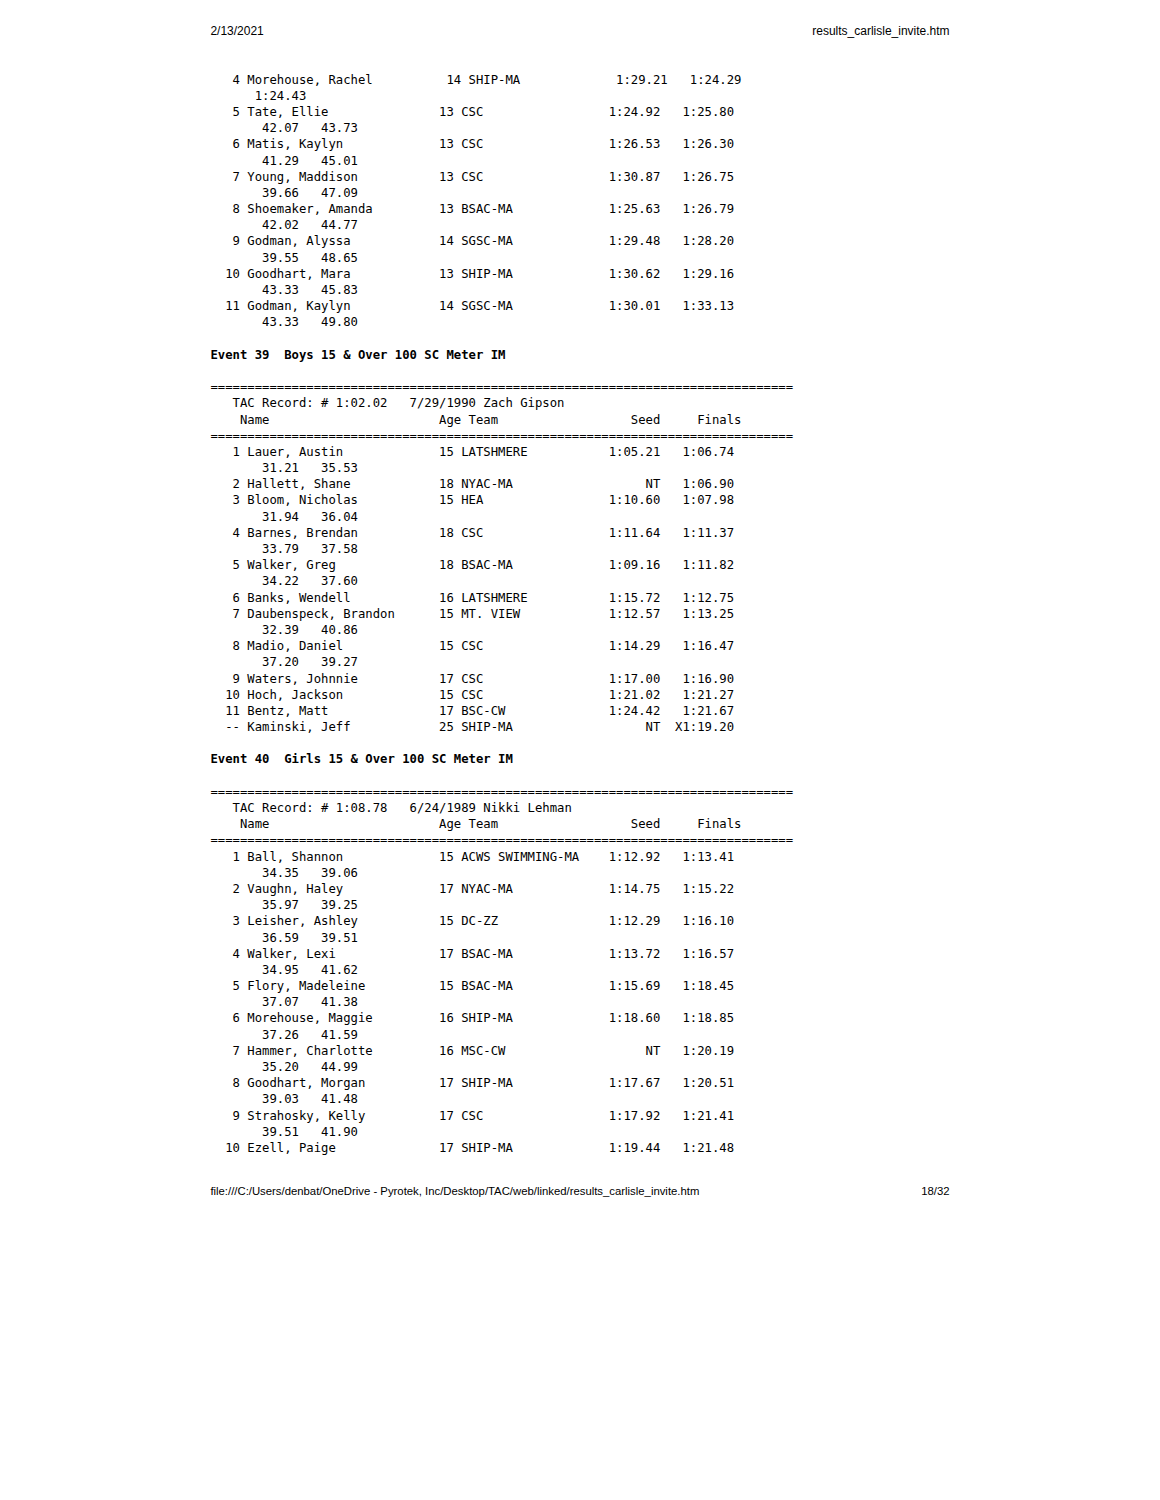2/13/2021 results_carlisle_invite.htm
   4 Morehouse, Rachel          14 SHIP-MA             1:29.21   1:24.29  
      1:24.43  
   5 Tate, Ellie               13 CSC                 1:24.92   1:25.80  
       42.07   43.73
   6 Matis, Kaylyn             13 CSC                 1:26.53   1:26.30  
       41.29   45.01
   7 Young, Maddison           13 CSC                 1:30.87   1:26.75  
       39.66   47.09
   8 Shoemaker, Amanda         13 BSAC-MA             1:25.63   1:26.79  
       42.02   44.77
   9 Godman, Alyssa            14 SGSC-MA             1:29.48   1:28.20  
       39.55   48.65
  10 Goodhart, Mara            13 SHIP-MA             1:30.62   1:29.16  
       43.33   45.83
  11 Godman, Kaylyn            14 SGSC-MA             1:30.01   1:33.13  
       43.33   49.80

Event 39  Boys 15 & Over 100 SC Meter IM

===============================================================================
   TAC Record: # 1:02.02   7/29/1990 Zach Gipson                            
    Name                       Age Team                  Seed     Finals
===============================================================================
   1 Lauer, Austin             15 LATSHMERE           1:05.21   1:06.74  
       31.21   35.53
   2 Hallett, Shane            18 NYAC-MA                  NT   1:06.90  
   3 Bloom, Nicholas           15 HEA                 1:10.60   1:07.98  
       31.94   36.04
   4 Barnes, Brendan           18 CSC                 1:11.64   1:11.37  
       33.79   37.58
   5 Walker, Greg              18 BSAC-MA             1:09.16   1:11.82  
       34.22   37.60
   6 Banks, Wendell            16 LATSHMERE           1:15.72   1:12.75  
   7 Daubenspeck, Brandon      15 MT. VIEW            1:12.57   1:13.25  
       32.39   40.86
   8 Madio, Daniel             15 CSC                 1:14.29   1:16.47  
       37.20   39.27
   9 Waters, Johnnie           17 CSC                 1:17.00   1:16.90  
  10 Hoch, Jackson             15 CSC                 1:21.02   1:21.27  
  11 Bentz, Matt               17 BSC-CW              1:24.42   1:21.67  
  -- Kaminski, Jeff            25 SHIP-MA                  NT  X1:19.20  

Event 40  Girls 15 & Over 100 SC Meter IM

===============================================================================
   TAC Record: # 1:08.78   6/24/1989 Nikki Lehman                           
    Name                       Age Team                  Seed     Finals
===============================================================================
   1 Ball, Shannon             15 ACWS SWIMMING-MA    1:12.92   1:13.41  
       34.35   39.06
   2 Vaughn, Haley             17 NYAC-MA             1:14.75   1:15.22  
       35.97   39.25
   3 Leisher, Ashley           15 DC-ZZ               1:12.29   1:16.10  
       36.59   39.51
   4 Walker, Lexi              17 BSAC-MA             1:13.72   1:16.57  
       34.95   41.62
   5 Flory, Madeleine          15 BSAC-MA             1:15.69   1:18.45  
       37.07   41.38
   6 Morehouse, Maggie         16 SHIP-MA             1:18.60   1:18.85  
       37.26   41.59
   7 Hammer, Charlotte         16 MSC-CW                   NT   1:20.19  
       35.20   44.99
   8 Goodhart, Morgan          17 SHIP-MA             1:17.67   1:20.51  
       39.03   41.48
   9 Strahosky, Kelly          17 CSC                 1:17.92   1:21.41  
       39.51   41.90
  10 Ezell, Paige              17 SHIP-MA             1:19.44   1:21.48  
file:///C:/Users/denbat/OneDrive - Pyrotek, Inc/Desktop/TAC/web/linked/results_carlisle_invite.htm 18/32